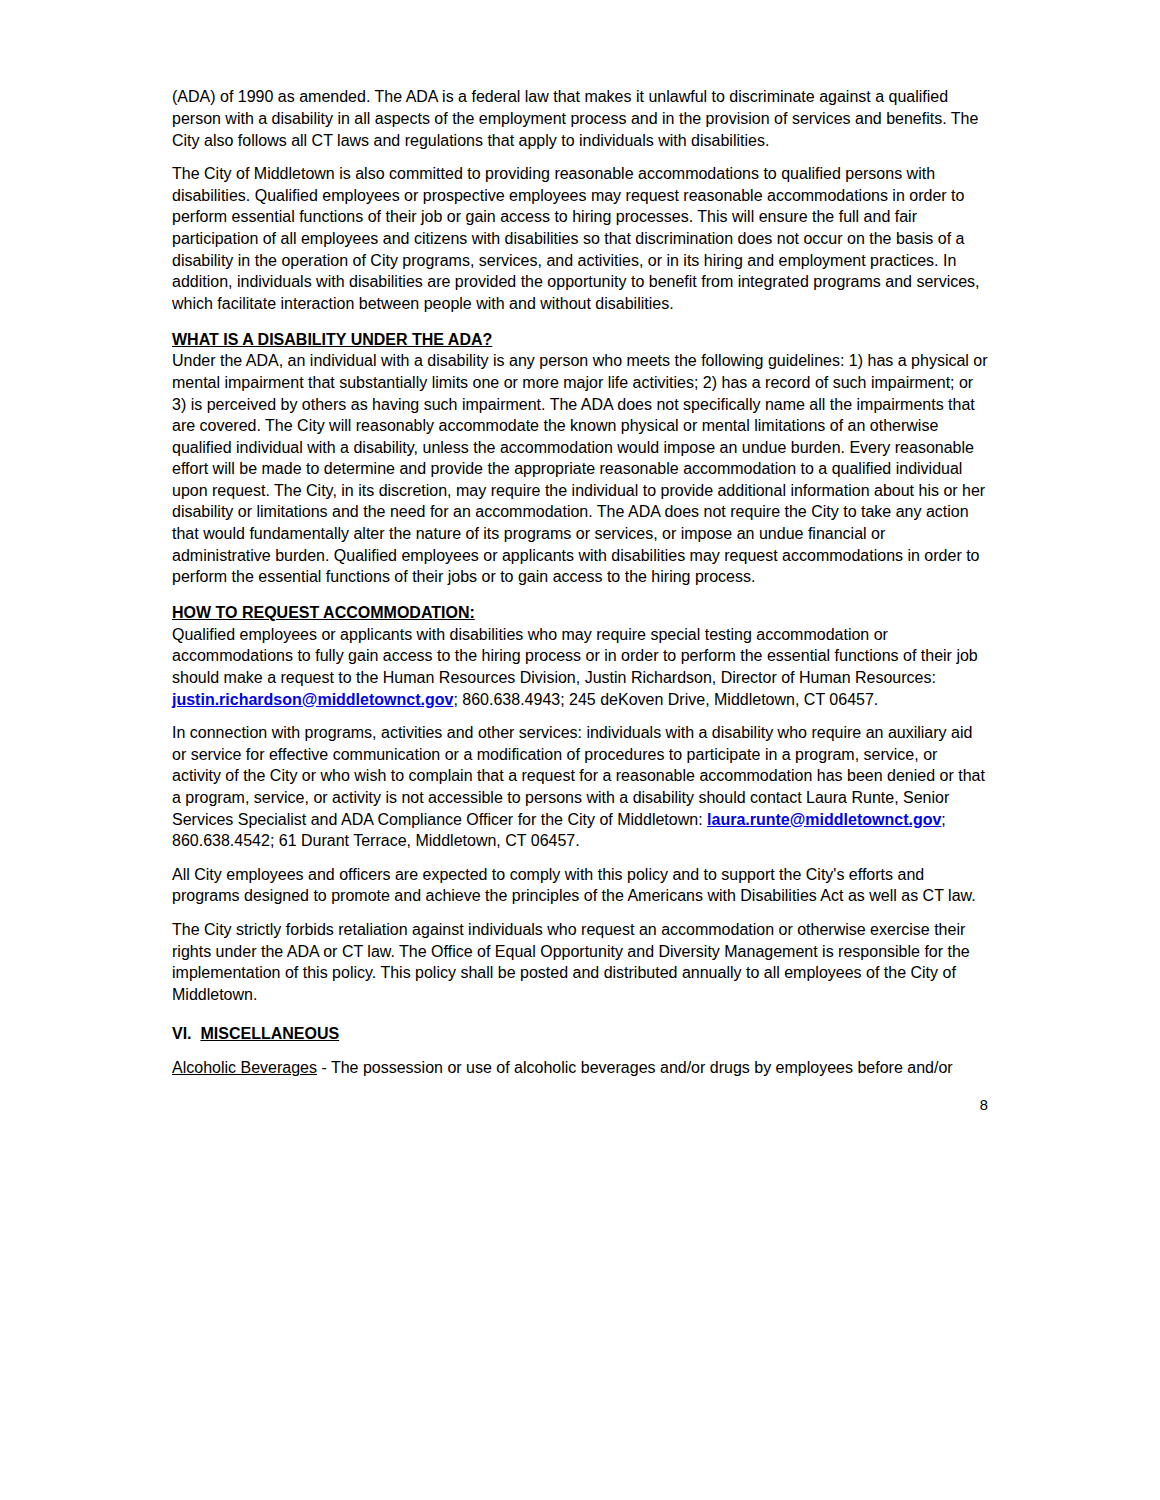(ADA) of 1990 as amended. The ADA is a federal law that makes it unlawful to discriminate against a qualified person with a disability in all aspects of the employment process and in the provision of services and benefits. The City also follows all CT laws and regulations that apply to individuals with disabilities.
The City of Middletown is also committed to providing reasonable accommodations to qualified persons with disabilities. Qualified employees or prospective employees may request reasonable accommodations in order to perform essential functions of their job or gain access to hiring processes. This will ensure the full and fair participation of all employees and citizens with disabilities so that discrimination does not occur on the basis of a disability in the operation of City programs, services, and activities, or in its hiring and employment practices. In addition, individuals with disabilities are provided the opportunity to benefit from integrated programs and services, which facilitate interaction between people with and without disabilities.
WHAT IS A DISABILITY UNDER THE ADA?
Under the ADA, an individual with a disability is any person who meets the following guidelines: 1) has a physical or mental impairment that substantially limits one or more major life activities; 2) has a record of such impairment; or 3) is perceived by others as having such impairment. The ADA does not specifically name all the impairments that are covered. The City will reasonably accommodate the known physical or mental limitations of an otherwise qualified individual with a disability, unless the accommodation would impose an undue burden. Every reasonable effort will be made to determine and provide the appropriate reasonable accommodation to a qualified individual upon request. The City, in its discretion, may require the individual to provide additional information about his or her disability or limitations and the need for an accommodation. The ADA does not require the City to take any action that would fundamentally alter the nature of its programs or services, or impose an undue financial or administrative burden. Qualified employees or applicants with disabilities may request accommodations in order to perform the essential functions of their jobs or to gain access to the hiring process.
HOW TO REQUEST ACCOMMODATION:
Qualified employees or applicants with disabilities who may require special testing accommodation or accommodations to fully gain access to the hiring process or in order to perform the essential functions of their job should make a request to the Human Resources Division, Justin Richardson, Director of Human Resources: justin.richardson@middletownct.gov; 860.638.4943; 245 deKoven Drive, Middletown, CT 06457.
In connection with programs, activities and other services: individuals with a disability who require an auxiliary aid or service for effective communication or a modification of procedures to participate in a program, service, or activity of the City or who wish to complain that a request for a reasonable accommodation has been denied or that a program, service, or activity is not accessible to persons with a disability should contact Laura Runte, Senior Services Specialist and ADA Compliance Officer for the City of Middletown: laura.runte@middletownct.gov; 860.638.4542; 61 Durant Terrace, Middletown, CT 06457.
All City employees and officers are expected to comply with this policy and to support the City's efforts and programs designed to promote and achieve the principles of the Americans with Disabilities Act as well as CT law.
The City strictly forbids retaliation against individuals who request an accommodation or otherwise exercise their rights under the ADA or CT law. The Office of Equal Opportunity and Diversity Management is responsible for the implementation of this policy. This policy shall be posted and distributed annually to all employees of the City of Middletown.
VI. MISCELLANEOUS
Alcoholic Beverages - The possession or use of alcoholic beverages and/or drugs by employees before and/or
8